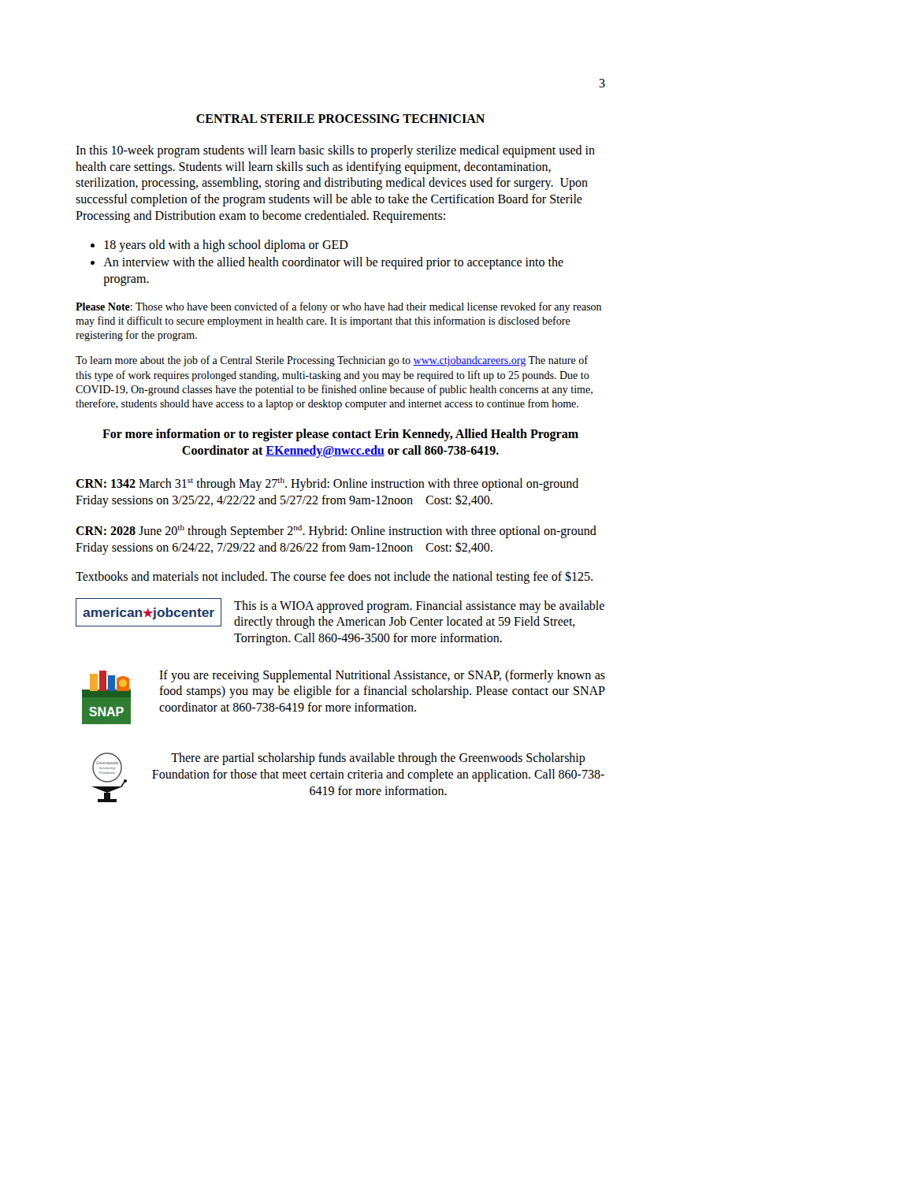3
Central Sterile Processing Technician
In this 10-week program students will learn basic skills to properly sterilize medical equipment used in health care settings. Students will learn skills such as identifying equipment, decontamination, sterilization, processing, assembling, storing and distributing medical devices used for surgery. Upon successful completion of the program students will be able to take the Certification Board for Sterile Processing and Distribution exam to become credentialed. Requirements:
18 years old with a high school diploma or GED
An interview with the allied health coordinator will be required prior to acceptance into the program.
Please Note: Those who have been convicted of a felony or who have had their medical license revoked for any reason may find it difficult to secure employment in health care. It is important that this information is disclosed before registering for the program.
To learn more about the job of a Central Sterile Processing Technician go to www.ctjobandcareers.org The nature of this type of work requires prolonged standing, multi-tasking and you may be required to lift up to 25 pounds. Due to COVID-19, On-ground classes have the potential to be finished online because of public health concerns at any time, therefore, students should have access to a laptop or desktop computer and internet access to continue from home.
For more information or to register please contact Erin Kennedy, Allied Health Program Coordinator at EKennedy@nwcc.edu or call 860-738-6419.
CRN: 1342 March 31st through May 27th. Hybrid: Online instruction with three optional on-ground Friday sessions on 3/25/22, 4/22/22 and 5/27/22 from 9am-12noon Cost: $2,400.
CRN: 2028 June 20th through September 2nd. Hybrid: Online instruction with three optional on-ground Friday sessions on 6/24/22, 7/29/22 and 8/26/22 from 9am-12noon Cost: $2,400.
Textbooks and materials not included. The course fee does not include the national testing fee of $125.
american★jobcenter
This is a WIOA approved program. Financial assistance may be available directly through the American Job Center located at 59 Field Street, Torrington. Call 860-496-3500 for more information.
SNAP
If you are receiving Supplemental Nutritional Assistance, or SNAP, (formerly known as food stamps) you may be eligible for a financial scholarship. Please contact our SNAP coordinator at 860-738-6419 for more information.
Greenwoods Scholarship Foundation
There are partial scholarship funds available through the Greenwoods Scholarship Foundation for those that meet certain criteria and complete an application. Call 860-738-6419 for more information.